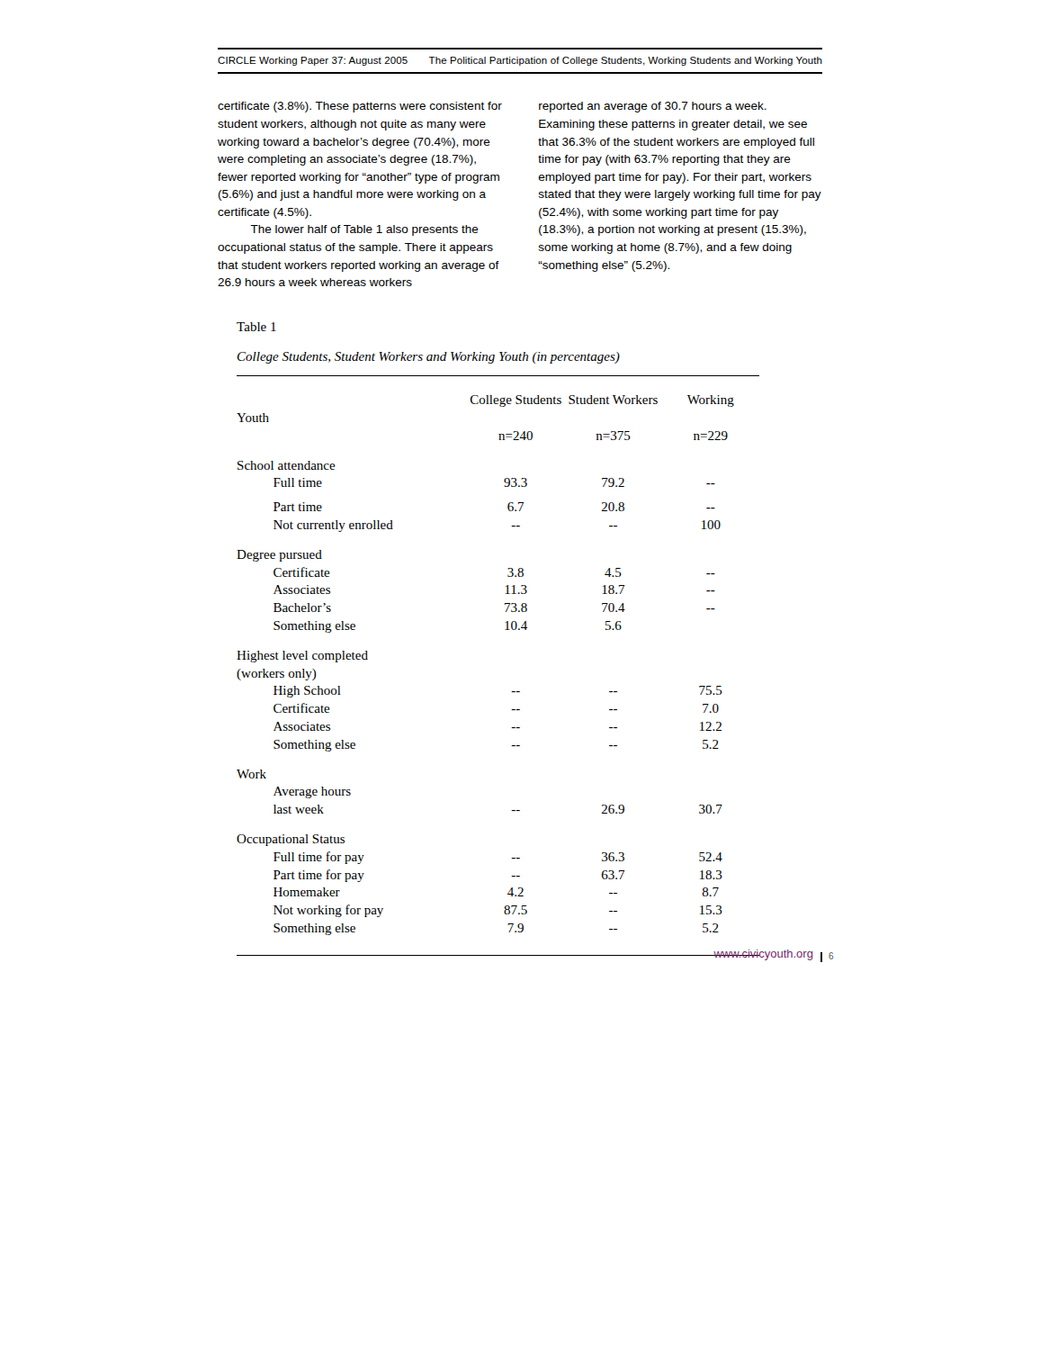CIRCLE Working Paper 37: August 2005 The Political Participation of College Students, Working Students and Working Youth
certificate (3.8%). These patterns were consistent for student workers, although not quite as many were working toward a bachelor’s degree (70.4%), more were completing an associate’s degree (18.7%), fewer reported working for “another” type of program (5.6%) and just a handful more were working on a certificate (4.5%).
The lower half of Table 1 also presents the occupational status of the sample. There it appears that student workers reported working an average of 26.9 hours a week whereas workers
reported an average of 30.7 hours a week. Examining these patterns in greater detail, we see that 36.3% of the student workers are employed full time for pay (with 63.7% reporting that they are employed part time for pay). For their part, workers stated that they were largely working full time for pay (52.4%), with some working part time for pay (18.3%), a portion not working at present (15.3%), some working at home (8.7%), and a few doing “something else” (5.2%).
Table 1
College Students, Student Workers and Working Youth (in percentages)
| | College Students | Student Workers | Working |
| Youth | | | |
| | n=240 | n=375 | n=229 |
| School attendance | | | |
| Full time | 93.3 | 79.2 | -- |
| Part time | 6.7 | 20.8 | -- |
| Not currently enrolled | -- | -- | 100 |
| Degree pursued | | | |
| Certificate | 3.8 | 4.5 | -- |
| Associates | 11.3 | 18.7 | -- |
| Bachelor’s | 73.8 | 70.4 | -- |
| Something else | 10.4 | 5.6 | |
| Highest level completed | | | |
| (workers only) | | | |
| High School | -- | -- | 75.5 |
| Certificate | -- | -- | 7.0 |
| Associates | -- | -- | 12.2 |
| Something else | -- | -- | 5.2 |
| Work | | | |
| Average hours | | | |
| last week | -- | 26.9 | 30.7 |
| Occupational Status | | | |
| Full time for pay | -- | 36.3 | 52.4 |
| Part time for pay | -- | 63.7 | 18.3 |
| Homemaker | 4.2 | -- | 8.7 |
| Not working for pay | 87.5 | -- | 15.3 |
| Something else | 7.9 | -- | 5.2 |
www.civicyouth.org 6